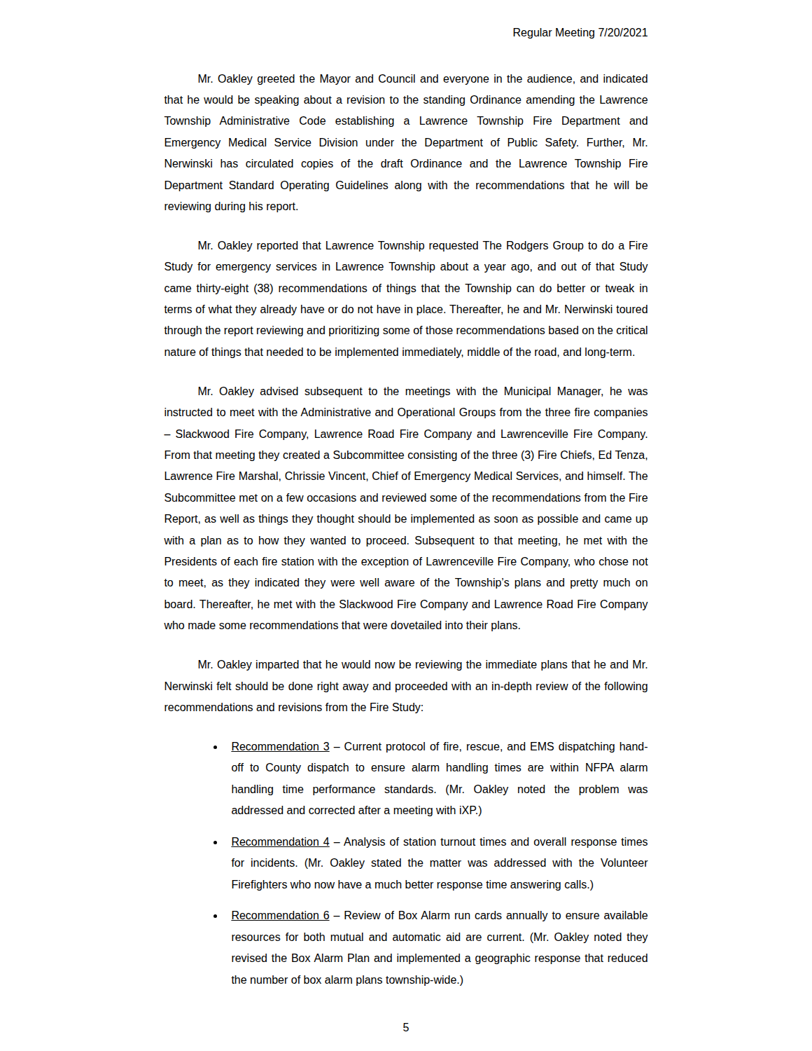Regular Meeting 7/20/2021
Mr. Oakley greeted the Mayor and Council and everyone in the audience, and indicated that he would be speaking about a revision to the standing Ordinance amending the Lawrence Township Administrative Code establishing a Lawrence Township Fire Department and Emergency Medical Service Division under the Department of Public Safety. Further, Mr. Nerwinski has circulated copies of the draft Ordinance and the Lawrence Township Fire Department Standard Operating Guidelines along with the recommendations that he will be reviewing during his report.
Mr. Oakley reported that Lawrence Township requested The Rodgers Group to do a Fire Study for emergency services in Lawrence Township about a year ago, and out of that Study came thirty-eight (38) recommendations of things that the Township can do better or tweak in terms of what they already have or do not have in place. Thereafter, he and Mr. Nerwinski toured through the report reviewing and prioritizing some of those recommendations based on the critical nature of things that needed to be implemented immediately, middle of the road, and long-term.
Mr. Oakley advised subsequent to the meetings with the Municipal Manager, he was instructed to meet with the Administrative and Operational Groups from the three fire companies – Slackwood Fire Company, Lawrence Road Fire Company and Lawrenceville Fire Company. From that meeting they created a Subcommittee consisting of the three (3) Fire Chiefs, Ed Tenza, Lawrence Fire Marshal, Chrissie Vincent, Chief of Emergency Medical Services, and himself. The Subcommittee met on a few occasions and reviewed some of the recommendations from the Fire Report, as well as things they thought should be implemented as soon as possible and came up with a plan as to how they wanted to proceed. Subsequent to that meeting, he met with the Presidents of each fire station with the exception of Lawrenceville Fire Company, who chose not to meet, as they indicated they were well aware of the Township’s plans and pretty much on board. Thereafter, he met with the Slackwood Fire Company and Lawrence Road Fire Company who made some recommendations that were dovetailed into their plans.
Mr. Oakley imparted that he would now be reviewing the immediate plans that he and Mr. Nerwinski felt should be done right away and proceeded with an in-depth review of the following recommendations and revisions from the Fire Study:
Recommendation 3 – Current protocol of fire, rescue, and EMS dispatching hand-off to County dispatch to ensure alarm handling times are within NFPA alarm handling time performance standards. (Mr. Oakley noted the problem was addressed and corrected after a meeting with iXP.)
Recommendation 4 – Analysis of station turnout times and overall response times for incidents. (Mr. Oakley stated the matter was addressed with the Volunteer Firefighters who now have a much better response time answering calls.)
Recommendation 6 – Review of Box Alarm run cards annually to ensure available resources for both mutual and automatic aid are current. (Mr. Oakley noted they revised the Box Alarm Plan and implemented a geographic response that reduced the number of box alarm plans township-wide.)
5